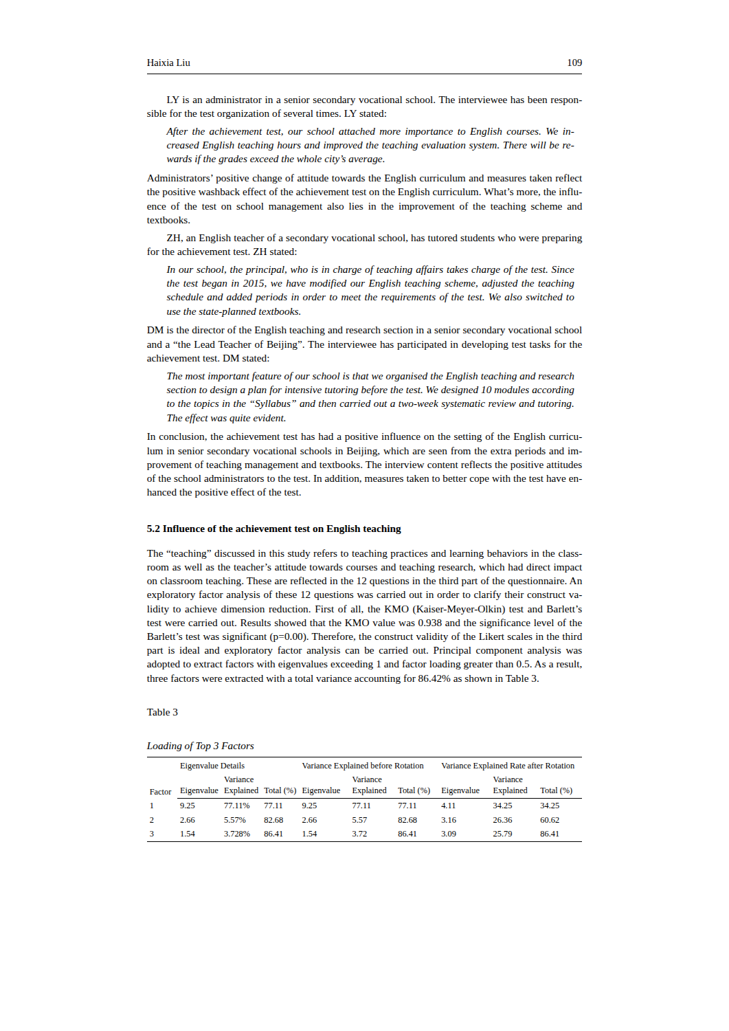Haixia Liu 109
LY is an administrator in a senior secondary vocational school. The interviewee has been responsible for the test organization of several times. LY stated:
After the achievement test, our school attached more importance to English courses. We increased English teaching hours and improved the teaching evaluation system. There will be rewards if the grades exceed the whole city’s average.
Administrators’ positive change of attitude towards the English curriculum and measures taken reflect the positive washback effect of the achievement test on the English curriculum. What’s more, the influence of the test on school management also lies in the improvement of the teaching scheme and textbooks.
ZH, an English teacher of a secondary vocational school, has tutored students who were preparing for the achievement test. ZH stated:
In our school, the principal, who is in charge of teaching affairs takes charge of the test. Since the test began in 2015, we have modified our English teaching scheme, adjusted the teaching schedule and added periods in order to meet the requirements of the test. We also switched to use the state-planned textbooks.
DM is the director of the English teaching and research section in a senior secondary vocational school and a “the Lead Teacher of Beijing”. The interviewee has participated in developing test tasks for the achievement test. DM stated:
The most important feature of our school is that we organised the English teaching and research section to design a plan for intensive tutoring before the test. We designed 10 modules according to the topics in the “Syllabus” and then carried out a two-week systematic review and tutoring. The effect was quite evident.
In conclusion, the achievement test has had a positive influence on the setting of the English curriculum in senior secondary vocational schools in Beijing, which are seen from the extra periods and improvement of teaching management and textbooks. The interview content reflects the positive attitudes of the school administrators to the test. In addition, measures taken to better cope with the test have enhanced the positive effect of the test.
5.2 Influence of the achievement test on English teaching
The “teaching” discussed in this study refers to teaching practices and learning behaviors in the classroom as well as the teacher’s attitude towards courses and teaching research, which had direct impact on classroom teaching. These are reflected in the 12 questions in the third part of the questionnaire. An exploratory factor analysis of these 12 questions was carried out in order to clarify their construct validity to achieve dimension reduction. First of all, the KMO (Kaiser-Meyer-Olkin) test and Barlett’s test were carried out. Results showed that the KMO value was 0.938 and the significance level of the Barlett’s test was significant (p=0.00). Therefore, the construct validity of the Likert scales in the third part is ideal and exploratory factor analysis can be carried out. Principal component analysis was adopted to extract factors with eigenvalues exceeding 1 and factor loading greater than 0.5. As a result, three factors were extracted with a total variance accounting for 86.42% as shown in Table 3.
Table 3
Loading of Top 3 Factors
| Factor | Eigenvalue Details | Variance Explained before Rotation | Variance Explained Rate after Rotation |
| --- | --- | --- | --- |
| Eigenvalue | Variance Explained | Total (%) | Eigenvalue | Variance Explained | Total (%) | Eigenvalue | Variance Explained | Total (%) |
| 1 | 9.25 | 77.11% | 77.11 | 9.25 | 77.11 | 77.11 | 4.11 | 34.25 | 34.25 |
| 2 | 2.66 | 5.57% | 82.68 | 2.66 | 5.57 | 82.68 | 3.16 | 26.36 | 60.62 |
| 3 | 1.54 | 3.728% | 86.41 | 1.54 | 3.72 | 86.41 | 3.09 | 25.79 | 86.41 |